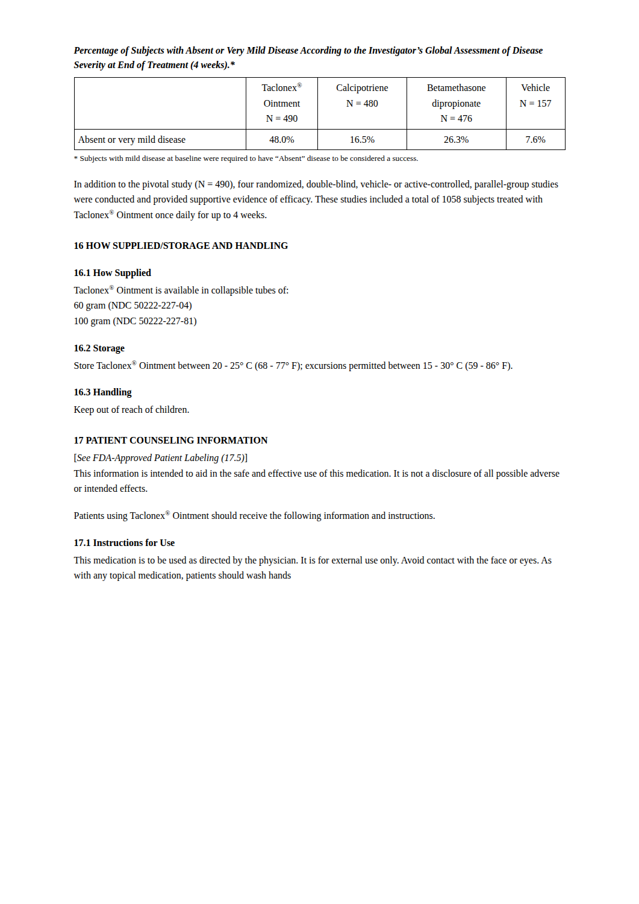Percentage of Subjects with Absent or Very Mild Disease According to the Investigator’s Global Assessment of Disease Severity at End of Treatment (4 weeks).*
| | Taclonex ® Ointment N = 490 | Calcipotriene N = 480 | Betamethasone dipropionate N = 476 | Vehicle N = 157 |
| Absent or very mild disease | 48.0% | 16.5% | 26.3% | 7.6% |
* Subjects with mild disease at baseline were required to have “Absent” disease to be considered a success.
In addition to the pivotal study (N = 490), four randomized, double-blind, vehicle- or active-controlled, parallel-group studies were conducted and provided supportive evidence of efficacy. These studies included a total of 1058 subjects treated with Taclonex® Ointment once daily for up to 4 weeks.
16 HOW SUPPLIED/STORAGE AND HANDLING
16.1 How Supplied
Taclonex® Ointment is available in collapsible tubes of:
60 gram (NDC 50222-227-04)
100 gram (NDC 50222-227-81)
16.2 Storage
Store Taclonex® Ointment between 20 - 25° C (68 - 77° F); excursions permitted between 15 - 30° C (59 - 86° F).
16.3 Handling
Keep out of reach of children.
17 PATIENT COUNSELING INFORMATION
[See FDA-Approved Patient Labeling (17.5)]
This information is intended to aid in the safe and effective use of this medication. It is not a disclosure of all possible adverse or intended effects.
Patients using Taclonex® Ointment should receive the following information and instructions.
17.1 Instructions for Use
This medication is to be used as directed by the physician. It is for external use only. Avoid contact with the face or eyes. As with any topical medication, patients should wash hands